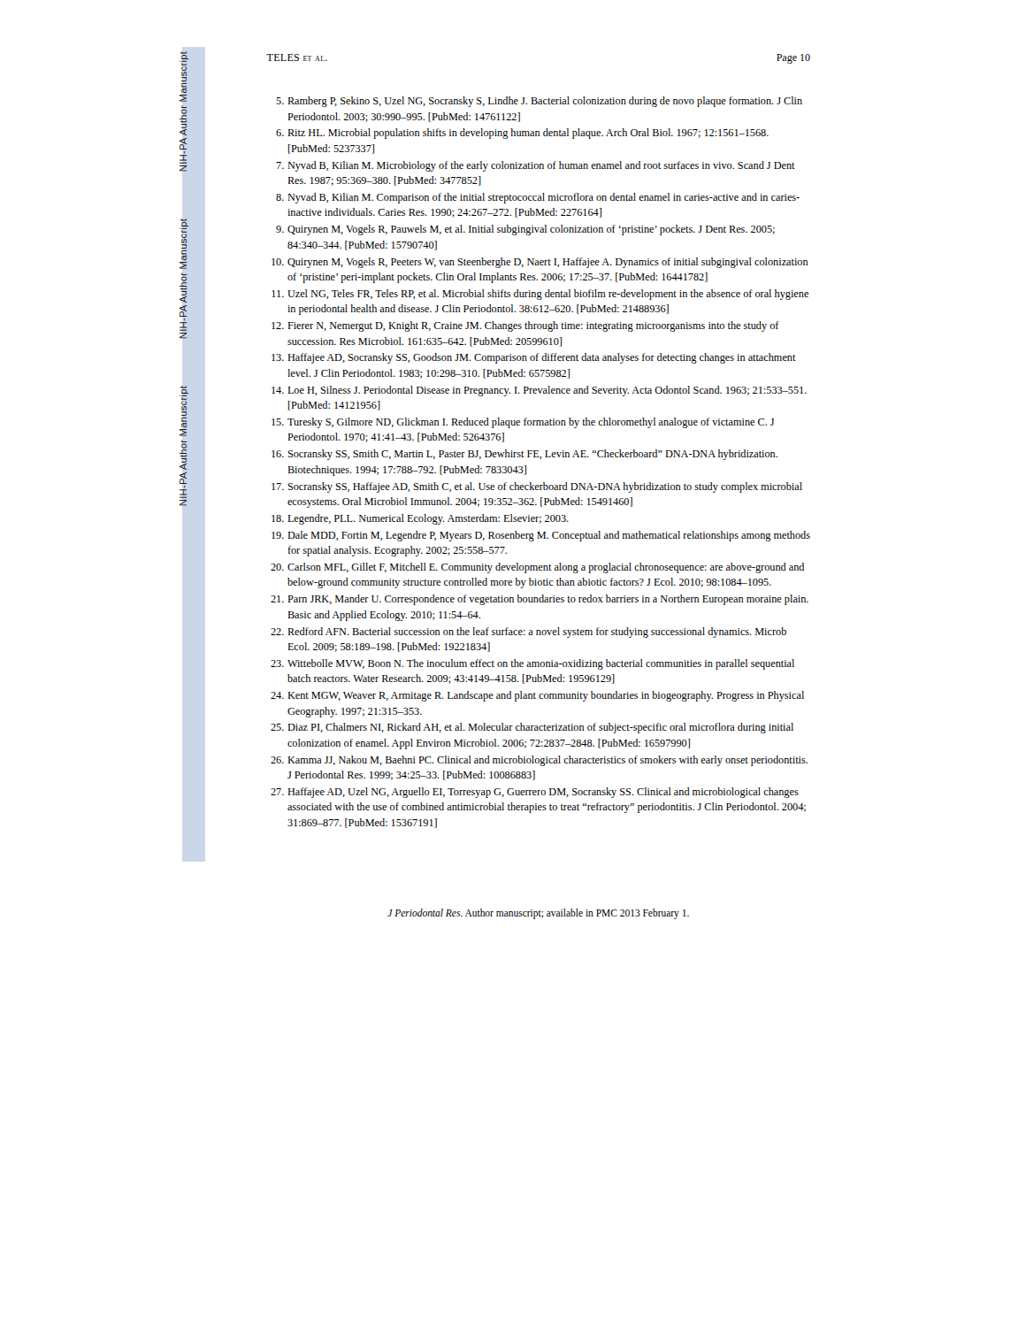NIH-PA Author Manuscript NIH-PA Author Manuscript NIH-PA Author Manuscript
TELES et al.
Page 10
5. Ramberg P, Sekino S, Uzel NG, Socransky S, Lindhe J. Bacterial colonization during de novo plaque formation. J Clin Periodontol. 2003; 30:990–995. [PubMed: 14761122]
6. Ritz HL. Microbial population shifts in developing human dental plaque. Arch Oral Biol. 1967; 12:1561–1568. [PubMed: 5237337]
7. Nyvad B, Kilian M. Microbiology of the early colonization of human enamel and root surfaces in vivo. Scand J Dent Res. 1987; 95:369–380. [PubMed: 3477852]
8. Nyvad B, Kilian M. Comparison of the initial streptococcal microflora on dental enamel in caries-active and in caries-inactive individuals. Caries Res. 1990; 24:267–272. [PubMed: 2276164]
9. Quirynen M, Vogels R, Pauwels M, et al. Initial subgingival colonization of ‘pristine’ pockets. J Dent Res. 2005; 84:340–344. [PubMed: 15790740]
10. Quirynen M, Vogels R, Peeters W, van Steenberghe D, Naert I, Haffajee A. Dynamics of initial subgingival colonization of ‘pristine’ peri-implant pockets. Clin Oral Implants Res. 2006; 17:25–37. [PubMed: 16441782]
11. Uzel NG, Teles FR, Teles RP, et al. Microbial shifts during dental biofilm re-development in the absence of oral hygiene in periodontal health and disease. J Clin Periodontol. 38:612–620. [PubMed: 21488936]
12. Fierer N, Nemergut D, Knight R, Craine JM. Changes through time: integrating microorganisms into the study of succession. Res Microbiol. 161:635–642. [PubMed: 20599610]
13. Haffajee AD, Socransky SS, Goodson JM. Comparison of different data analyses for detecting changes in attachment level. J Clin Periodontol. 1983; 10:298–310. [PubMed: 6575982]
14. Loe H, Silness J. Periodontal Disease in Pregnancy. I. Prevalence and Severity. Acta Odontol Scand. 1963; 21:533–551. [PubMed: 14121956]
15. Turesky S, Gilmore ND, Glickman I. Reduced plaque formation by the chloromethyl analogue of victamine C. J Periodontol. 1970; 41:41–43. [PubMed: 5264376]
16. Socransky SS, Smith C, Martin L, Paster BJ, Dewhirst FE, Levin AE. “Checkerboard” DNA-DNA hybridization. Biotechniques. 1994; 17:788–792. [PubMed: 7833043]
17. Socransky SS, Haffajee AD, Smith C, et al. Use of checkerboard DNA-DNA hybridization to study complex microbial ecosystems. Oral Microbiol Immunol. 2004; 19:352–362. [PubMed: 15491460]
18. Legendre, PLL. Numerical Ecology. Amsterdam: Elsevier; 2003.
19. Dale MDD, Fortin M, Legendre P, Myears D, Rosenberg M. Conceptual and mathematical relationships among methods for spatial analysis. Ecography. 2002; 25:558–577.
20. Carlson MFL, Gillet F, Mitchell E. Community development along a proglacial chronosequence: are above-ground and below-ground community structure controlled more by biotic than abiotic factors? J Ecol. 2010; 98:1084–1095.
21. Parn JRK, Mander U. Correspondence of vegetation boundaries to redox barriers in a Northern European moraine plain. Basic and Applied Ecology. 2010; 11:54–64.
22. Redford AFN. Bacterial succession on the leaf surface: a novel system for studying successional dynamics. Microb Ecol. 2009; 58:189–198. [PubMed: 19221834]
23. Wittebolle MVW, Boon N. The inoculum effect on the amonia-oxidizing bacterial communities in parallel sequential batch reactors. Water Research. 2009; 43:4149–4158. [PubMed: 19596129]
24. Kent MGW, Weaver R, Armitage R. Landscape and plant community boundaries in biogeography. Progress in Physical Geography. 1997; 21:315–353.
25. Diaz PI, Chalmers NI, Rickard AH, et al. Molecular characterization of subject-specific oral microflora during initial colonization of enamel. Appl Environ Microbiol. 2006; 72:2837–2848. [PubMed: 16597990]
26. Kamma JJ, Nakou M, Baehni PC. Clinical and microbiological characteristics of smokers with early onset periodontitis. J Periodontal Res. 1999; 34:25–33. [PubMed: 10086883]
27. Haffajee AD, Uzel NG, Arguello EI, Torresyap G, Guerrero DM, Socransky SS. Clinical and microbiological changes associated with the use of combined antimicrobial therapies to treat “refractory” periodontitis. J Clin Periodontol. 2004; 31:869–877. [PubMed: 15367191]
J Periodontal Res. Author manuscript; available in PMC 2013 February 1.